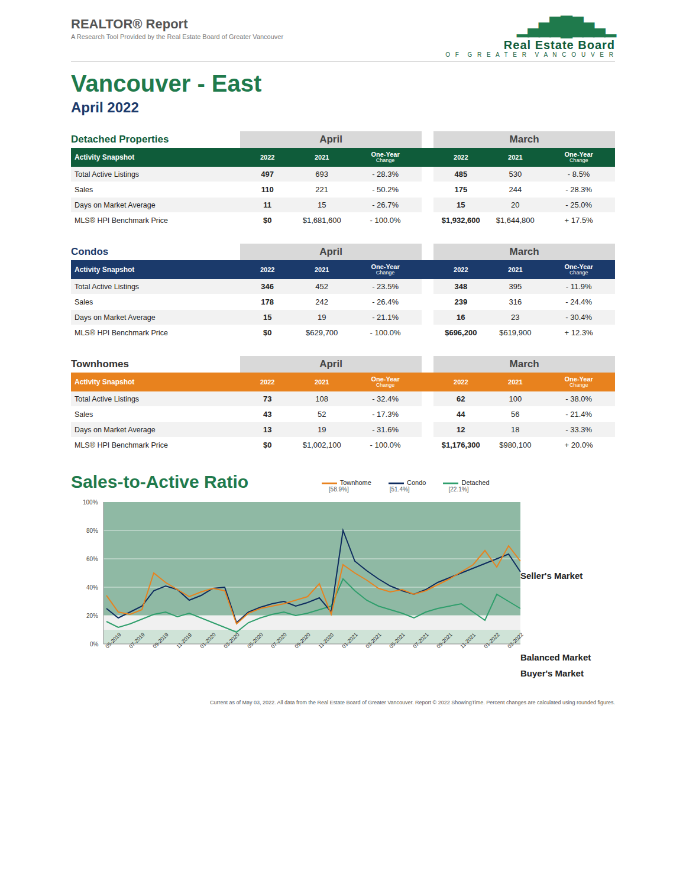REALTOR® Report
A Research Tool Provided by the Real Estate Board of Greater Vancouver
▁▃▅▇█▇▅▃▁
Real Estate Board O F G R E A T E R V A N C O U V E R
Vancouver - East
April 2022
| Detached Properties | April | | March |
| --- | --- | --- | --- |
| Activity Snapshot | 2022 | 2021 | One-Year Change | | 2022 | 2021 | One-Year Change |
| Total Active Listings | 497 | 693 | - 28.3% | | 485 | 530 | - 8.5% |
| Sales | 110 | 221 | - 50.2% | | 175 | 244 | - 28.3% |
| Days on Market Average | 11 | 15 | - 26.7% | | 15 | 20 | - 25.0% |
| MLS® HPI Benchmark Price | $0 | $1,681,600 | - 100.0% | | $1,932,600 | $1,644,800 | + 17.5% |
| Condos | April | | March |
| --- | --- | --- | --- |
| Activity Snapshot | 2022 | 2021 | One-Year Change | | 2022 | 2021 | One-Year Change |
| Total Active Listings | 346 | 452 | - 23.5% | | 348 | 395 | - 11.9% |
| Sales | 178 | 242 | - 26.4% | | 239 | 316 | - 24.4% |
| Days on Market Average | 15 | 19 | - 21.1% | | 16 | 23 | - 30.4% |
| MLS® HPI Benchmark Price | $0 | $629,700 | - 100.0% | | $696,200 | $619,900 | + 12.3% |
| Townhomes | April | | March |
| --- | --- | --- | --- |
| Activity Snapshot | 2022 | 2021 | One-Year Change | | 2022 | 2021 | One-Year Change |
| Total Active Listings | 73 | 108 | - 32.4% | | 62 | 100 | - 38.0% |
| Sales | 43 | 52 | - 17.3% | | 44 | 56 | - 21.4% |
| Days on Market Average | 13 | 19 | - 31.6% | | 12 | 18 | - 33.3% |
| MLS® HPI Benchmark Price | $0 | $1,002,100 | - 100.0% | | $1,176,300 | $980,100 | + 20.0% |
Sales-to-Active Ratio Townhome[58.9%] Condo[51.4%] Detached[22.1%]
Seller's Market
Balanced Market
Buyer's Market
100% 80% 60% 40% 20% 0% 05-2019 07-2019 09-2019 11-2019 01-2020 03-2020 05-2020 07-2020 09-2020 11-2020 01-2021 03-2021 05-2021 07-2021 09-2021 11-2021 01-2022 03-2022
Current as of May 03, 2022. All data from the Real Estate Board of Greater Vancouver. Report © 2022 ShowingTime. Percent changes are calculated using rounded figures.